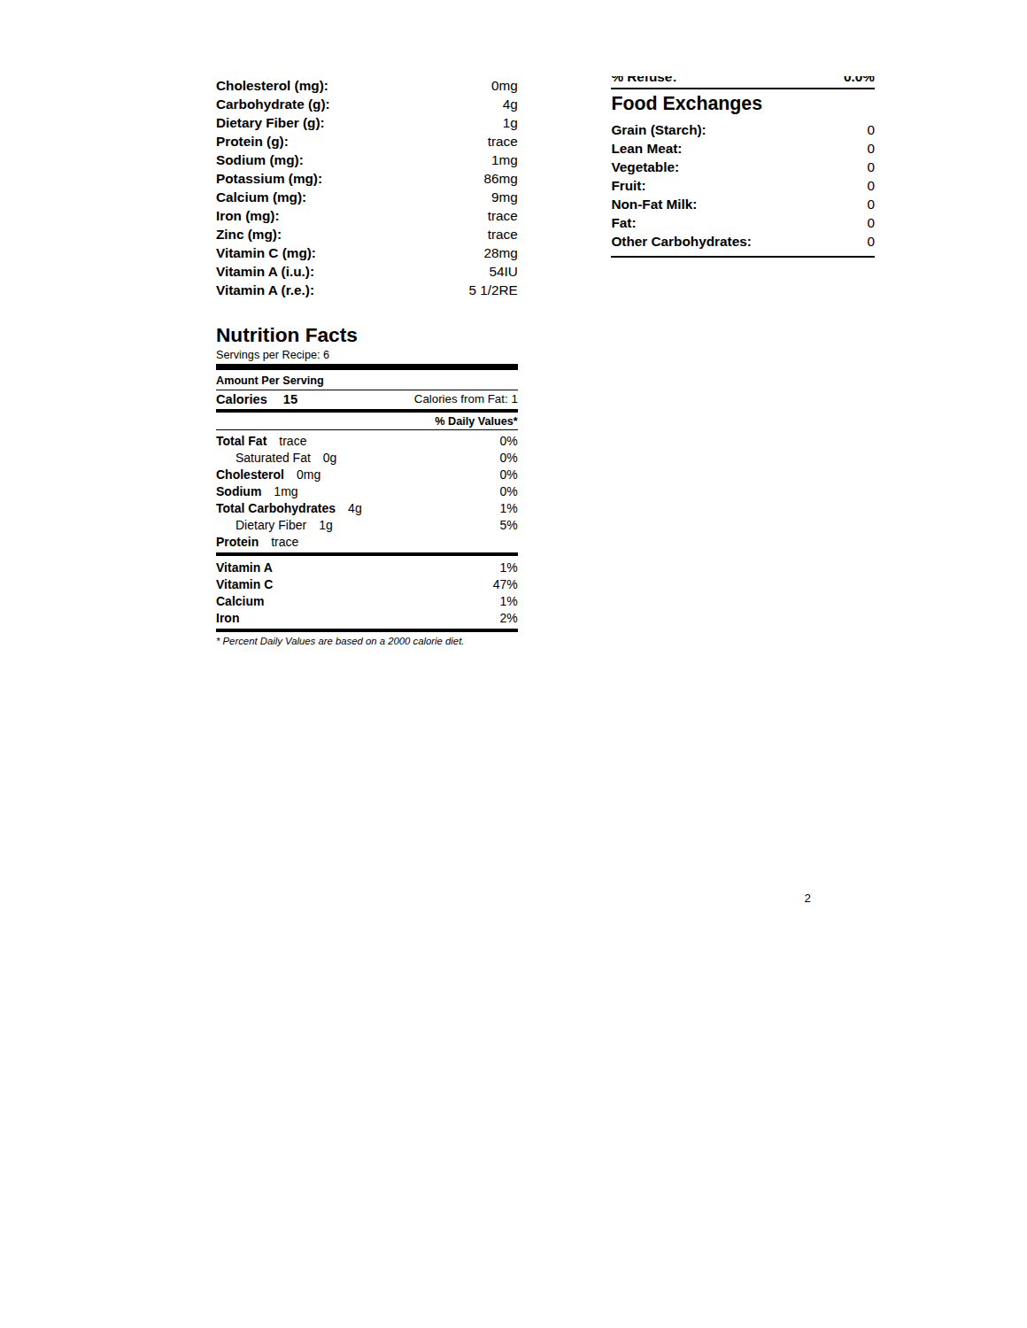| Cholesterol (mg): | 0mg |
| Carbohydrate (g): | 4g |
| Dietary Fiber (g): | 1g |
| Protein (g): | trace |
| Sodium (mg): | 1mg |
| Potassium (mg): | 86mg |
| Calcium (mg): | 9mg |
| Iron (mg): | trace |
| Zinc (mg): | trace |
| Vitamin C (mg): | 28mg |
| Vitamin A (i.u.): | 54IU |
| Vitamin A (r.e.): | 5 1/2RE |
% Refuse: 0.0%
Food Exchanges
| Grain (Starch): | 0 |
| Lean Meat: | 0 |
| Vegetable: | 0 |
| Fruit: | 0 |
| Non-Fat Milk: | 0 |
| Fat: | 0 |
| Other Carbohydrates: | 0 |
Nutrition Facts
Servings per Recipe: 6
Amount Per Serving
Calories15 Calories from Fat: 1
% Daily Values*
| Total Fat trace | 0% |
| Saturated Fat 0g | 0% |
| Cholesterol 0mg | 0% |
| Sodium 1mg | 0% |
| Total Carbohydrates 4g | 1% |
| Dietary Fiber 1g | 5% |
| Protein trace | |
| Vitamin A | 1% |
| Vitamin C | 47% |
| Calcium | 1% |
| Iron | 2% |
* Percent Daily Values are based on a 2000 calorie diet.
2